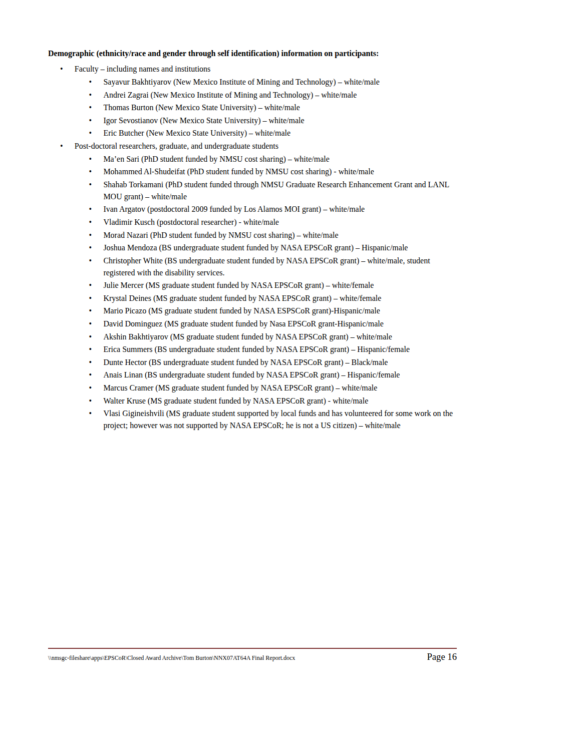Demographic (ethnicity/race and gender through self identification) information on participants:
Faculty – including names and institutions
Sayavur Bakhtiyarov (New Mexico Institute of Mining and Technology) – white/male
Andrei Zagrai (New Mexico Institute of Mining and Technology) – white/male
Thomas Burton (New Mexico State University) – white/male
Igor Sevostianov (New Mexico State University) – white/male
Eric Butcher (New Mexico State University) – white/male
Post-doctoral researchers, graduate, and undergraduate students
Ma’en Sari (PhD student funded by NMSU cost sharing) – white/male
Mohammed Al-Shudeifat (PhD student funded by NMSU cost sharing) - white/male
Shahab Torkamani (PhD student funded through NMSU Graduate Research Enhancement Grant and LANL MOU grant) – white/male
Ivan Argatov (postdoctoral 2009 funded by Los Alamos MOI grant) – white/male
Vladimir Kusch (postdoctoral researcher) - white/male
Morad Nazari (PhD student funded by NMSU cost sharing) – white/male
Joshua Mendoza (BS undergraduate student funded by NASA EPSCoR grant) – Hispanic/male
Christopher White (BS undergraduate student funded by NASA EPSCoR grant) – white/male, student registered with the disability services.
Julie Mercer (MS graduate student funded by NASA EPSCoR grant) – white/female
Krystal Deines (MS graduate student funded by NASA EPSCoR grant) – white/female
Mario Picazo (MS graduate student funded by NASA ESPSCoR grant)-Hispanic/male
David Dominguez (MS graduate student funded by Nasa EPSCoR grant-Hispanic/male
Akshin Bakhtiyarov (MS graduate student funded by NASA EPSCoR grant) – white/male
Erica Summers (BS undergraduate student funded by NASA EPSCoR grant) – Hispanic/female
Dunte Hector (BS undergraduate student funded by NASA EPSCoR grant) – Black/male
Anais Linan (BS undergraduate student funded by NASA EPSCoR grant) – Hispanic/female
Marcus Cramer (MS graduate student funded by NASA EPSCoR grant) – white/male
Walter Kruse (MS graduate student funded by NASA EPSCoR grant) - white/male
Vlasi Gigineishvili (MS graduate student supported by local funds and has volunteered for some work on the project; however was not supported by NASA EPSCoR; he is not a US citizen) – white/male
\\nmsgc-fileshare\apps\EPSCoR\Closed Award Archive\Tom Burton\NNX07AT64A Final Report.docx Page 16